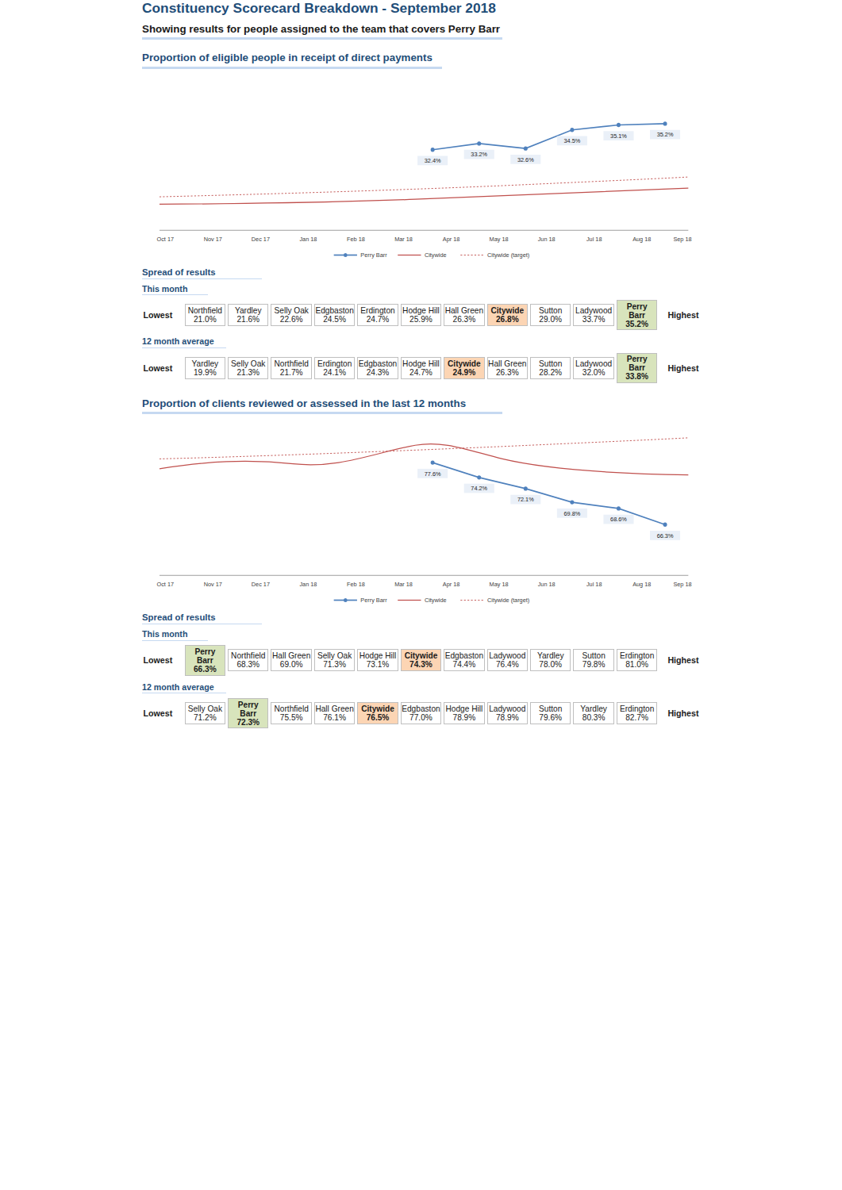Constituency Scorecard Breakdown - September 2018
Showing results for people assigned to the team that covers Perry Barr
Proportion of eligible people in receipt of direct payments
32.4% 33.2% 32.6% 34.5% 35.1% 35.2% Oct 17 Nov 17 Dec 17 Jan 18 Feb 18 Mar 18 Apr 18 May 18 Jun 18 Jul 18 Aug 18 Sep 18 Perry Barr Citywide Citywide (target)
Spread of results
This month
| Lowest | Northfield 21.0% | Yardley 21.6% | Selly Oak 22.6% | Edgbaston 24.5% | Erdington 24.7% | Hodge Hill 25.9% | Hall Green 26.3% | Citywide 26.8% | Sutton 29.0% | Ladywood 33.7% | Perry Barr 35.2% | Highest |
12 month average
| Lowest | Yardley 19.9% | Selly Oak 21.3% | Northfield 21.7% | Erdington 24.1% | Edgbaston 24.3% | Hodge Hill 24.7% | Citywide 24.9% | Hall Green 26.3% | Sutton 28.2% | Ladywood 32.0% | Perry Barr 33.8% | Highest |
Proportion of clients reviewed or assessed in the last 12 months
77.6% 74.2% 72.1% 69.8% 68.6% 66.3% Oct 17 Nov 17 Dec 17 Jan 18 Feb 18 Mar 18 Apr 18 May 18 Jun 18 Jul 18 Aug 18 Sep 18 Perry Barr Citywide Citywide (target)
Spread of results
This month
| Lowest | Perry Barr 66.3% | Northfield 68.3% | Hall Green 69.0% | Selly Oak 71.3% | Hodge Hill 73.1% | Citywide 74.3% | Edgbaston 74.4% | Ladywood 76.4% | Yardley 78.0% | Sutton 79.8% | Erdington 81.0% | Highest |
12 month average
| Lowest | Selly Oak 71.2% | Perry Barr 72.3% | Northfield 75.5% | Hall Green 76.1% | Citywide 76.5% | Edgbaston 77.0% | Hodge Hill 78.9% | Ladywood 78.9% | Sutton 79.6% | Yardley 80.3% | Erdington 82.7% | Highest |